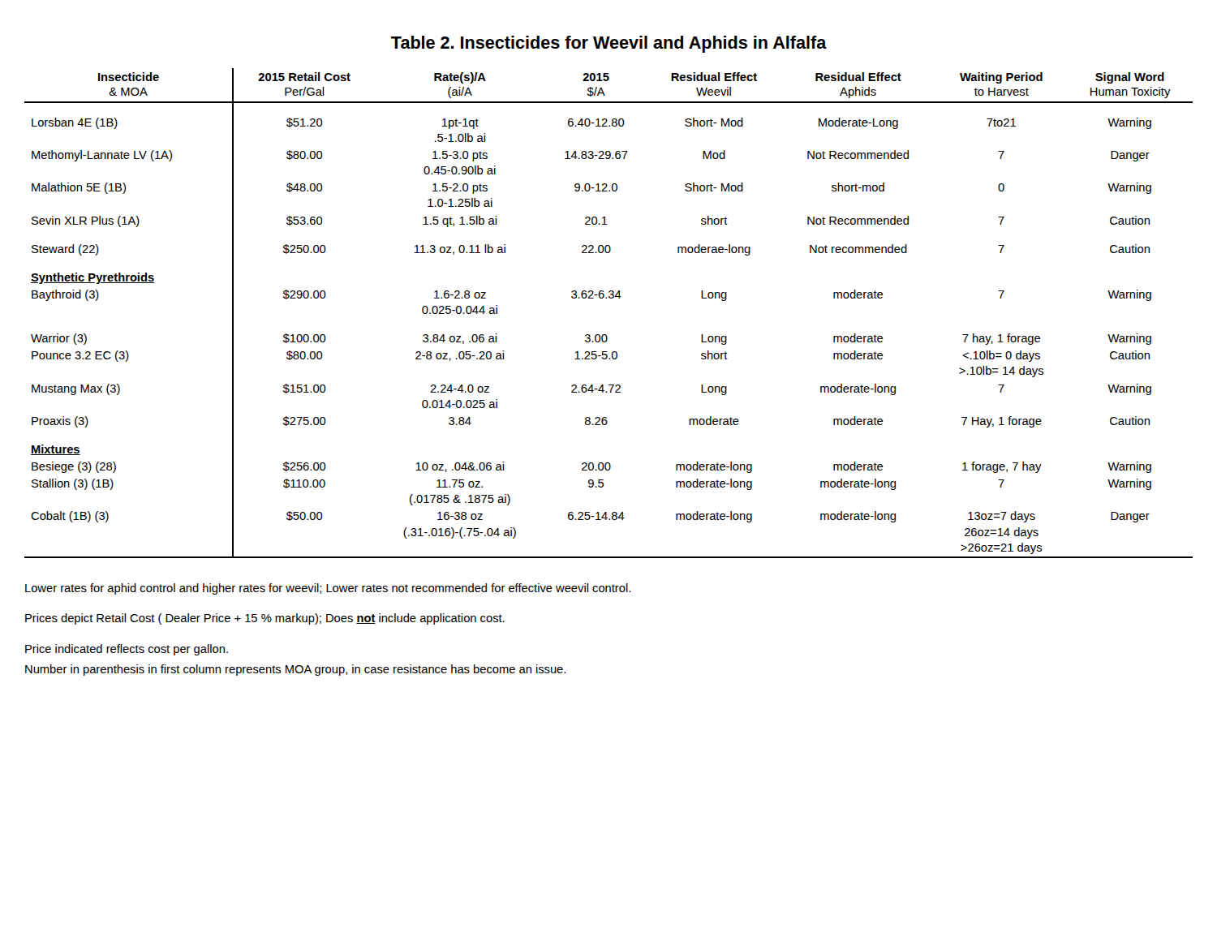Table 2. Insecticides for Weevil and Aphids in Alfalfa
| Insecticide & MOA | 2015 Retail Cost Per/Gal | Rate(s)/A (ai/A | 2015 $/A | Residual Effect Weevil | Residual Effect Aphids | Waiting Period to Harvest | Signal Word Human Toxicity |
| --- | --- | --- | --- | --- | --- | --- | --- |
| Lorsban 4E (1B) | $51.20 | 1pt-1qt .5-1.0lb ai | 6.40-12.80 | Short- Mod | Moderate-Long | 7to21 | Warning |
| Methomyl-Lannate LV (1A) | $80.00 | 1.5-3.0 pts 0.45-0.90lb ai | 14.83-29.67 | Mod | Not Recommended | 7 | Danger |
| Malathion 5E (1B) | $48.00 | 1.5-2.0 pts 1.0-1.25lb ai | 9.0-12.0 | Short- Mod | short-mod | 0 | Warning |
| Sevin XLR Plus (1A) | $53.60 | 1.5 qt, 1.5lb ai | 20.1 | short | Not Recommended | 7 | Caution |
| Steward (22) | $250.00 | 11.3 oz, 0.11 lb ai | 22.00 | moderae-long | Not recommended | 7 | Caution |
| Synthetic Pyrethroids | |
| Baythroid (3) | $290.00 | 1.6-2.8 oz 0.025-0.044 ai | 3.62-6.34 | Long | moderate | 7 | Warning |
| Warrior (3) | $100.00 | 3.84 oz, .06 ai | 3.00 | Long | moderate | 7 hay, 1 forage | Warning |
| Pounce 3.2 EC (3) | $80.00 | 2-8 oz, .05-.20 ai | 1.25-5.0 | short | moderate | <.10lb= 0 days >.10lb= 14 days | Caution |
| Mustang Max (3) | $151.00 | 2.24-4.0 oz 0.014-0.025 ai | 2.64-4.72 | Long | moderate-long | 7 | Warning |
| Proaxis (3) | $275.00 | 3.84 | 8.26 | moderate | moderate | 7 Hay, 1 forage | Caution |
| Mixtures | |
| Besiege (3) (28) | $256.00 | 10 oz, .04&.06 ai | 20.00 | moderate-long | moderate | 1 forage, 7 hay | Warning |
| Stallion (3) (1B) | $110.00 | 11.75 oz. (.01785 & .1875 ai) | 9.5 | moderate-long | moderate-long | 7 | Warning |
| Cobalt (1B) (3) | $50.00 | 16-38 oz (.31-.016)-(.75-.04 ai) | 6.25-14.84 | moderate-long | moderate-long | 13oz=7 days 26oz=14 days >26oz=21 days | Danger |
Lower rates for aphid control and higher rates for weevil; Lower rates not recommended for effective weevil control.
Prices depict Retail Cost ( Dealer Price + 15 % markup); Does not include application cost.
Price indicated reflects cost per gallon.
Number in parenthesis in first column represents MOA group, in case resistance has become an issue.